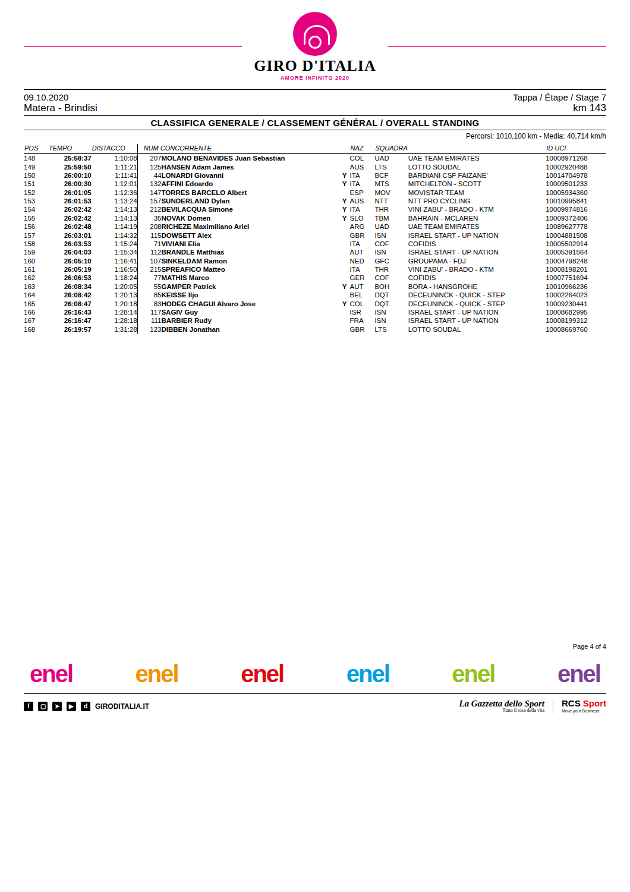GIRO D'ITALIA
AMORE INFINITO 2020
09.10.2020
Tappa / Étape / Stage 7
Matera - Brindisi
km 143
CLASSIFICA GENERALE / CLASSEMENT GÉNÉRAL / OVERALL STANDING
Percorsi: 1010,100 km - Media: 40,714 km/h
| POS | TEMPO | DISTACCO | NUM CONCORRENTE | | NAZ | SQUADRA | | ID UCI |
| --- | --- | --- | --- | --- | --- | --- | --- | --- |
| 148 | 25:58:37 | 1:10:08 | 207 | MOLANO BENAVIDES Juan Sebastian | | COL | UAD | UAE TEAM EMIRATES | 10008971268 |
| 149 | 25:59:50 | 1:11:21 | 125 | HANSEN Adam James | | AUS | LTS | LOTTO SOUDAL | 10002920488 |
| 150 | 26:00:10 | 1:11:41 | 44 | LONARDI Giovanni | Y | ITA | BCF | BARDIANI CSF FAIZANE' | 10014704978 |
| 151 | 26:00:30 | 1:12:01 | 132 | AFFINI Edoardo | Y | ITA | MTS | MITCHELTON - SCOTT | 10009501233 |
| 152 | 26:01:05 | 1:12:36 | 147 | TORRES BARCELO Albert | | ESP | MOV | MOVISTAR TEAM | 10005934360 |
| 153 | 26:01:53 | 1:13:24 | 157 | SUNDERLAND Dylan | Y | AUS | NTT | NTT PRO CYCLING | 10010995841 |
| 154 | 26:02:42 | 1:14:13 | 212 | BEVILACQUA Simone | Y | ITA | THR | VINI ZABU' - BRADO - KTM | 10009974816 |
| 155 | 26:02:42 | 1:14:13 | 35 | NOVAK Domen | Y | SLO | TBM | BAHRAIN - MCLAREN | 10009372406 |
| 156 | 26:02:48 | 1:14:19 | 208 | RICHEZE Maximiliano Ariel | | ARG | UAD | UAE TEAM EMIRATES | 10089627778 |
| 157 | 26:03:01 | 1:14:32 | 115 | DOWSETT Alex | | GBR | ISN | ISRAEL START - UP NATION | 10004881508 |
| 158 | 26:03:53 | 1:15:24 | 71 | VIVIANI Elia | | ITA | COF | COFIDIS | 10005502914 |
| 159 | 26:04:03 | 1:15:34 | 112 | BRANDLE Matthias | | AUT | ISN | ISRAEL START - UP NATION | 10005391564 |
| 160 | 26:05:10 | 1:16:41 | 107 | SINKELDAM Ramon | | NED | GFC | GROUPAMA - FDJ | 10004798248 |
| 161 | 26:05:19 | 1:16:50 | 215 | SPREAFICO Matteo | | ITA | THR | VINI ZABU' - BRADO - KTM | 10008198201 |
| 162 | 26:06:53 | 1:18:24 | 77 | MATHIS Marco | | GER | COF | COFIDIS | 10007751694 |
| 163 | 26:08:34 | 1:20:05 | 55 | GAMPER Patrick | Y | AUT | BOH | BORA - HANSGROHE | 10010966236 |
| 164 | 26:08:42 | 1:20:13 | 85 | KEISSE Iljo | | BEL | DQT | DECEUNINCK - QUICK - STEP | 10002264023 |
| 165 | 26:08:47 | 1:20:18 | 83 | HODEG CHAGUI Alvaro Jose | Y | COL | DQT | DECEUNINCK - QUICK - STEP | 10009230441 |
| 166 | 26:16:43 | 1:28:14 | 117 | SAGIV Guy | | ISR | ISN | ISRAEL START - UP NATION | 10008682995 |
| 167 | 26:16:47 | 1:28:18 | 111 | BARBIER Rudy | | FRA | ISN | ISRAEL START - UP NATION | 10008199312 |
| 168 | 26:19:57 | 1:31:28 | 123 | DIBBEN Jonathan | | GBR | LTS | LOTTO SOUDAL | 10008669760 |
Page 4 of 4
enel
enel
enel
enel
enel
enel
f ▢ ➤ ▶ d GIRODITALIA.IT
La Gazzetta dello Sport Tutto il rosa della vita
RCS Sport Move your Business